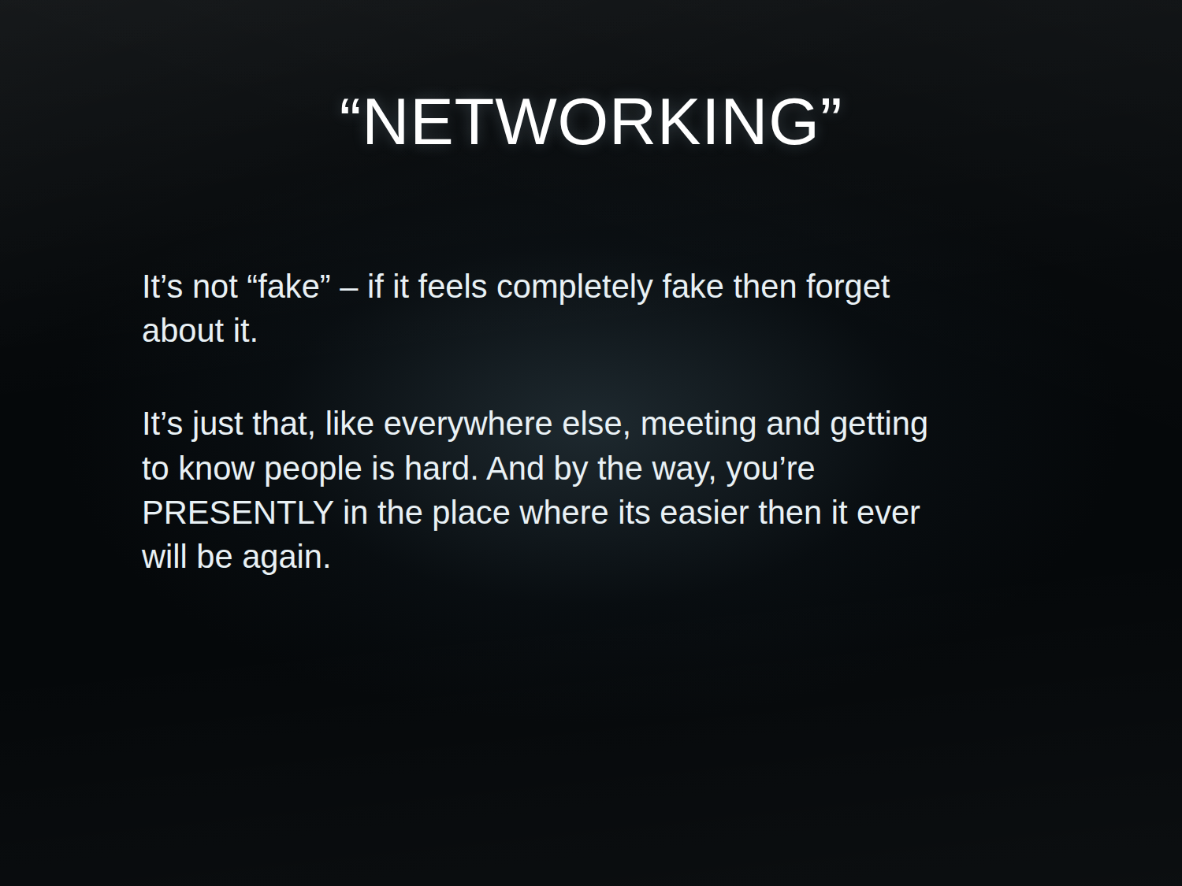“NETWORKING”
It’s not “fake” – if it feels completely fake then forget about it.
It’s just that, like everywhere else, meeting and getting to know people is hard. And by the way, you’re PRESENTLY in the place where its easier then it ever will be again.